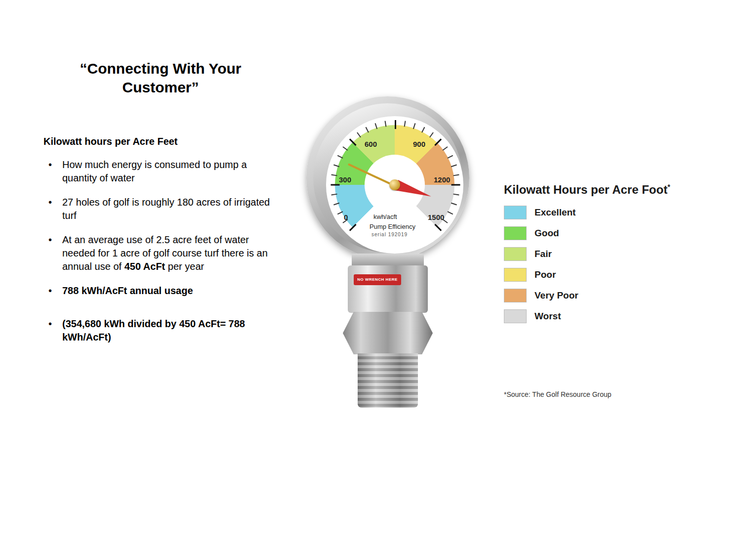“Connecting With Your Customer”
Kilowatt hours per Acre Feet
How much energy is consumed to pump a quantity of water
27 holes of golf is roughly 180 acres of irrigated turf
At an average use of 2.5 acre feet of water needed for 1 acre of golf course turf there is an annual use of 450 AcFt per year
788 kWh/AcFt annual usage
(354,680 kWh divided by 450 AcFt= 788 kWh/AcFt)
0 300 600 900 1200 1500 kwh/acft Pump Efficiency serial 192019
NO WRENCH HERE
Kilowatt Hours per Acre Foot*
Excellent
Good
Fair
Poor
Very Poor
Worst
*Source: The Golf Resource Group